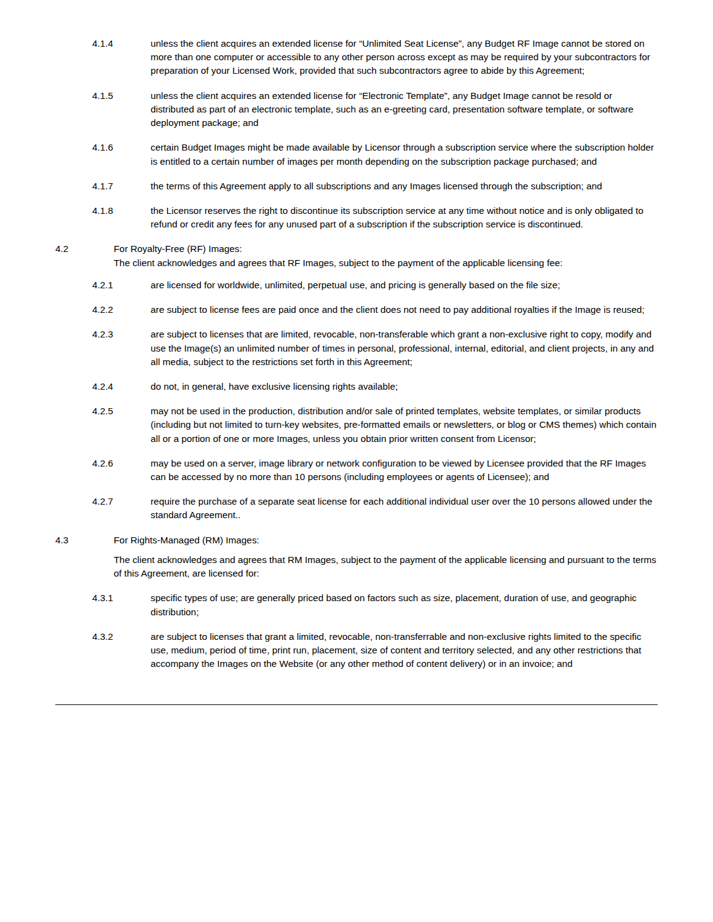4.1.4
unless the client acquires an extended license for “Unlimited Seat License”, any Budget RF Image cannot be stored on more than one computer or accessible to any other person across except as may be required by your subcontractors for preparation of your Licensed Work, provided that such subcontractors agree to abide by this Agreement;
4.1.5
unless the client acquires an extended license for “Electronic Template”, any Budget Image cannot be resold or distributed as part of an electronic template, such as an e-greeting card, presentation software template, or software deployment package; and
4.1.6
certain Budget Images might be made available by Licensor through a subscription service where the subscription holder is entitled to a certain number of images per month depending on the subscription package purchased; and
4.1.7
the terms of this Agreement apply to all subscriptions and any Images licensed through the subscription; and
4.1.8
the Licensor reserves the right to discontinue its subscription service at any time without notice and is only obligated to refund or credit any fees for any unused part of a subscription if the subscription service is discontinued.
4.2
For Royalty-Free (RF) Images:
The client acknowledges and agrees that RF Images, subject to the payment of the applicable licensing fee:
4.2.1
are licensed for worldwide, unlimited, perpetual use, and pricing is generally based on the file size;
4.2.2
are subject to license fees are paid once and the client does not need to pay additional royalties if the Image is reused;
4.2.3
are subject to licenses that are limited, revocable, non-transferable which grant a non-exclusive right to copy, modify and use the Image(s) an unlimited number of times in personal, professional, internal, editorial, and client projects, in any and all media, subject to the restrictions set forth in this Agreement;
4.2.4
do not, in general, have exclusive licensing rights available;
4.2.5
may not be used in the production, distribution and/or sale of printed templates, website templates, or similar products (including but not limited to turn-key websites, pre-formatted emails or newsletters, or blog or CMS themes) which contain all or a portion of one or more Images, unless you obtain prior written consent from Licensor;
4.2.6
may be used on a server, image library or network configuration to be viewed by Licensee provided that the RF Images can be accessed by no more than 10 persons (including employees or agents of Licensee); and
4.2.7
require the purchase of a separate seat license for each additional individual user over the 10 persons allowed under the standard Agreement..
4.3
For Rights-Managed (RM) Images:
The client acknowledges and agrees that RM Images, subject to the payment of the applicable licensing and pursuant to the terms of this Agreement, are licensed for:
4.3.1
specific types of use; are generally priced based on factors such as size, placement, duration of use, and geographic distribution;
4.3.2
are subject to licenses that grant a limited, revocable, non-transferrable and non-exclusive rights limited to the specific use, medium, period of time, print run, placement, size of content and territory selected, and any other restrictions that accompany the Images on the Website (or any other method of content delivery) or in an invoice; and